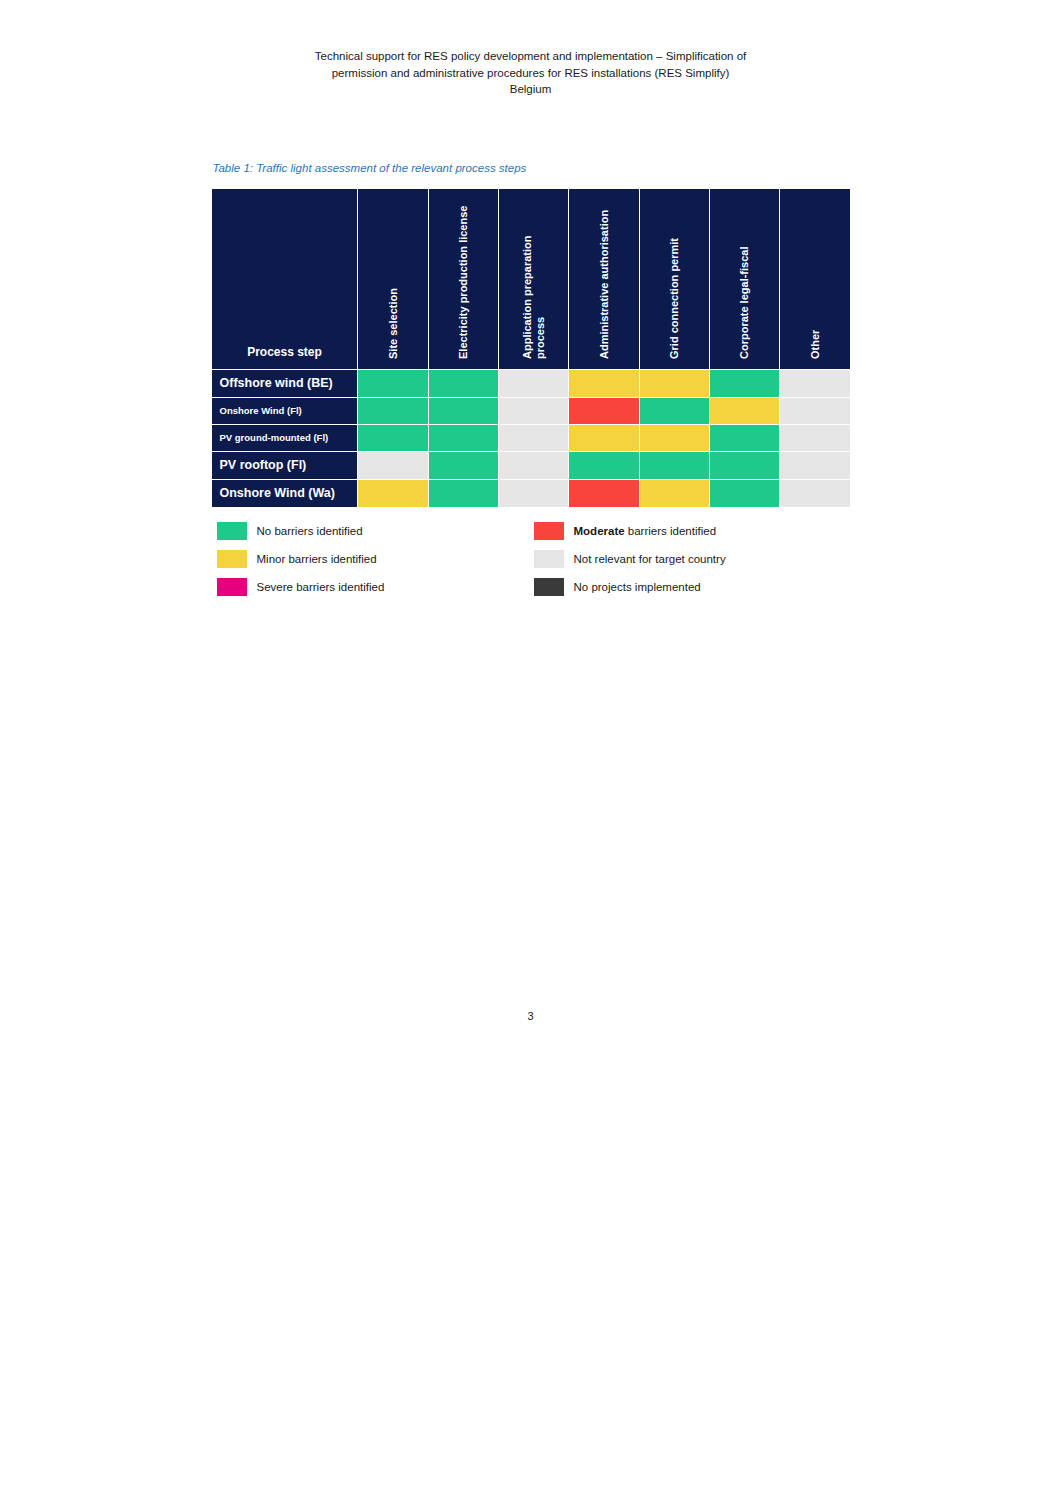Technical support for RES policy development and implementation – Simplification of
permission and administrative procedures for RES installations (RES Simplify)
Belgium
Table 1: Traffic light assessment of the relevant process steps
| Process step | Site selection | Electricity production license | Application preparation process | Administrative authorisation | Grid connection permit | Corporate legal-fiscal | Other |
| --- | --- | --- | --- | --- | --- | --- | --- |
| Offshore wind (BE) | | | | | | | |
| Onshore Wind (Fl) | | | | | | | |
| PV ground-mounted (Fl) | | | | | | | |
| PV rooftop (Fl) | | | | | | | |
| Onshore Wind (Wa) | | | | | | | |
No barriers identified
Moderate barriers identified
Minor barriers identified
Not relevant for target country
Severe barriers identified
No projects implemented
3